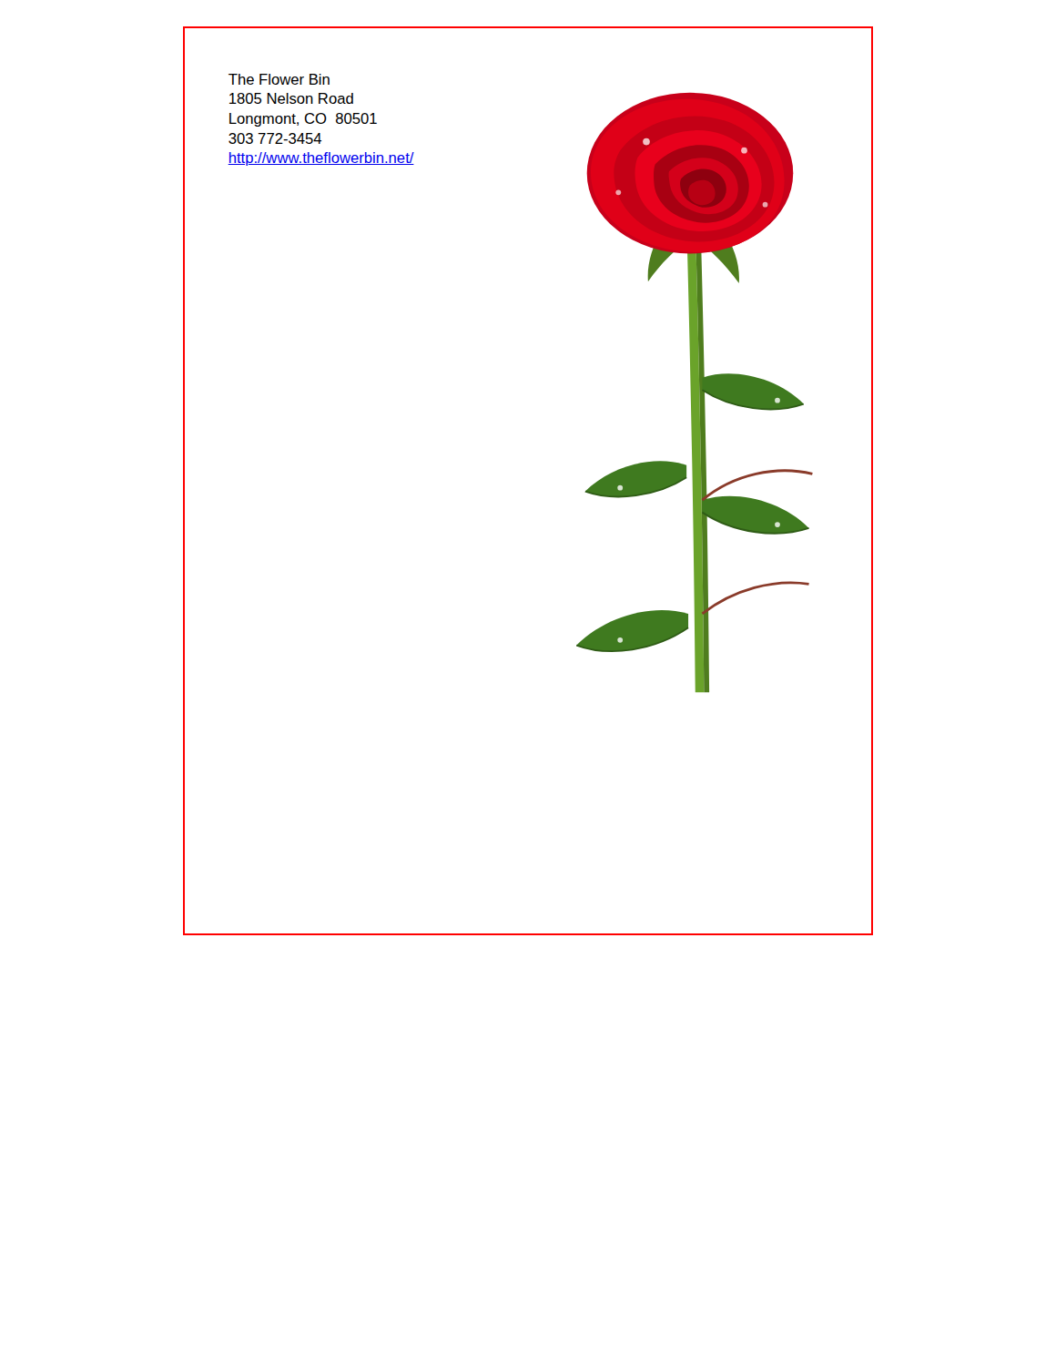The Flower Bin
1805 Nelson Road
Longmont, CO 80501
303 772-3454
http://www.theflowerbin.net/